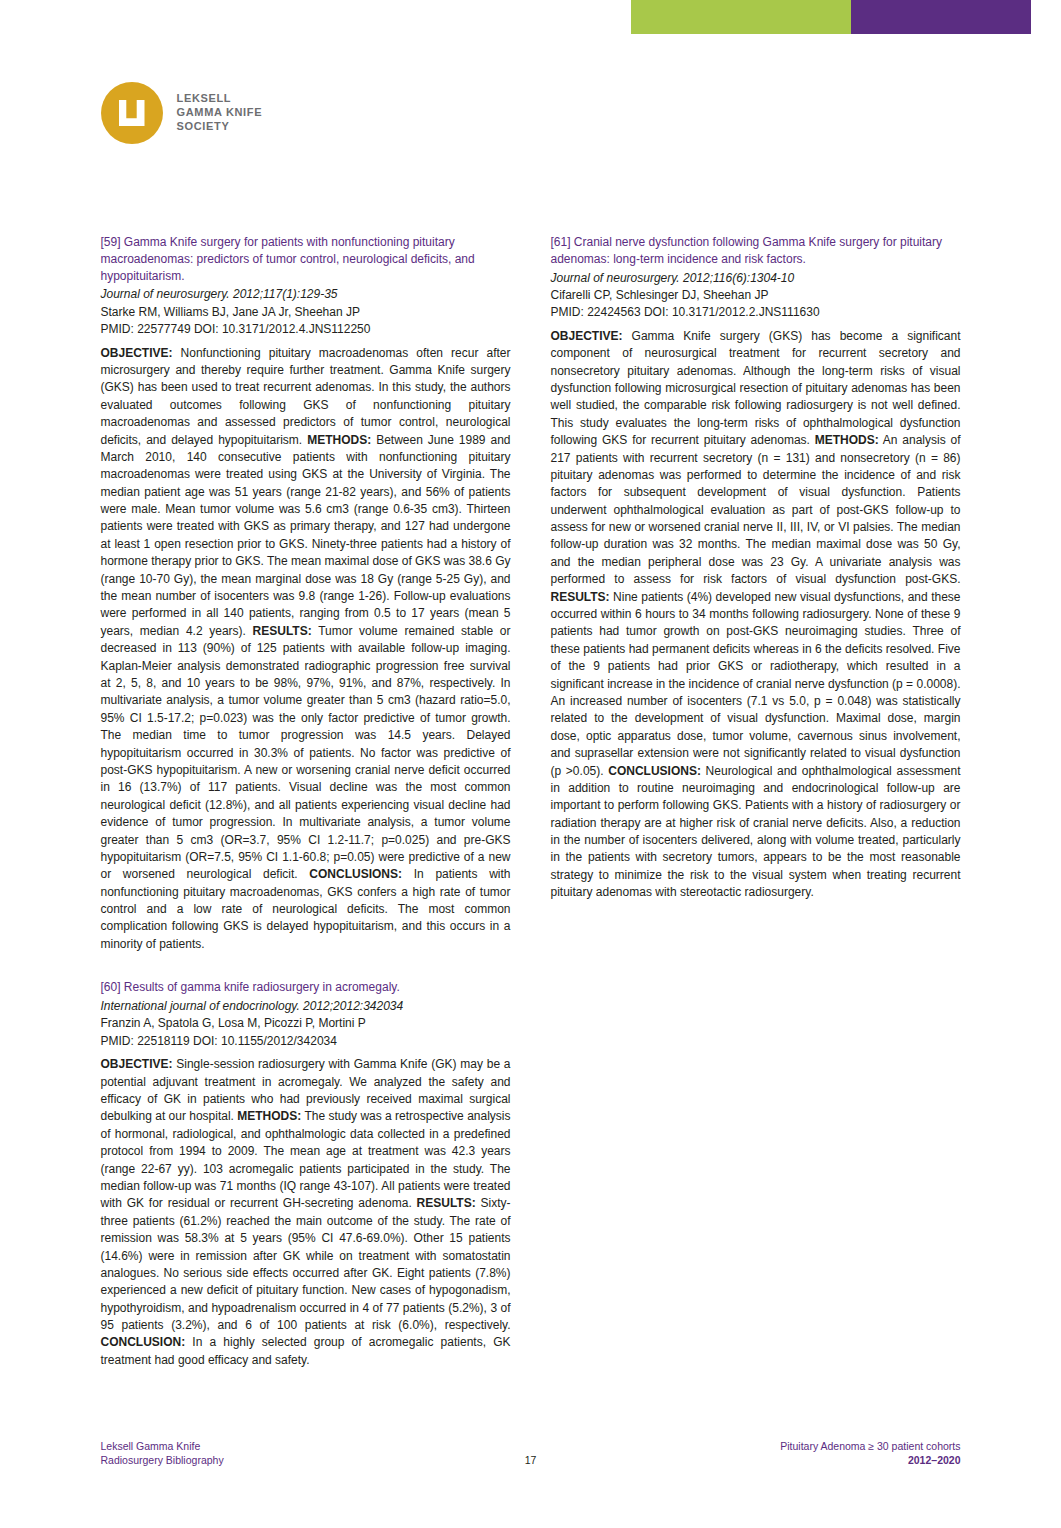LEKSELL
GAMMA KNIFE
SOCIETY
[59] Gamma Knife surgery for patients with nonfunctioning pituitary macroadenomas: predictors of tumor control, neurological deficits, and hypopituitarism.
Journal of neurosurgery. 2012;117(1):129-35
Starke RM, Williams BJ, Jane JA Jr, Sheehan JP
PMID: 22577749 DOI: 10.3171/2012.4.JNS112250
OBJECTIVE: Nonfunctioning pituitary macroadenomas often recur after microsurgery and thereby require further treatment. Gamma Knife surgery (GKS) has been used to treat recurrent adenomas. In this study, the authors evaluated outcomes following GKS of nonfunctioning pituitary macroadenomas and assessed predictors of tumor control, neurological deficits, and delayed hypopituitarism. METHODS: Between June 1989 and March 2010, 140 consecutive patients with nonfunctioning pituitary macroadenomas were treated using GKS at the University of Virginia. The median patient age was 51 years (range 21-82 years), and 56% of patients were male. Mean tumor volume was 5.6 cm3 (range 0.6-35 cm3). Thirteen patients were treated with GKS as primary therapy, and 127 had undergone at least 1 open resection prior to GKS. Ninety-three patients had a history of hormone therapy prior to GKS. The mean maximal dose of GKS was 38.6 Gy (range 10-70 Gy), the mean marginal dose was 18 Gy (range 5-25 Gy), and the mean number of isocenters was 9.8 (range 1-26). Follow-up evaluations were performed in all 140 patients, ranging from 0.5 to 17 years (mean 5 years, median 4.2 years). RESULTS: Tumor volume remained stable or decreased in 113 (90%) of 125 patients with available follow-up imaging. Kaplan-Meier analysis demonstrated radiographic progression free survival at 2, 5, 8, and 10 years to be 98%, 97%, 91%, and 87%, respectively. In multivariate analysis, a tumor volume greater than 5 cm3 (hazard ratio=5.0, 95% CI 1.5-17.2; p=0.023) was the only factor predictive of tumor growth. The median time to tumor progression was 14.5 years. Delayed hypopituitarism occurred in 30.3% of patients. No factor was predictive of post-GKS hypopituitarism. A new or worsening cranial nerve deficit occurred in 16 (13.7%) of 117 patients. Visual decline was the most common neurological deficit (12.8%), and all patients experiencing visual decline had evidence of tumor progression. In multivariate analysis, a tumor volume greater than 5 cm3 (OR=3.7, 95% CI 1.2-11.7; p=0.025) and pre-GKS hypopituitarism (OR=7.5, 95% CI 1.1-60.8; p=0.05) were predictive of a new or worsened neurological deficit. CONCLUSIONS: In patients with nonfunctioning pituitary macroadenomas, GKS confers a high rate of tumor control and a low rate of neurological deficits. The most common complication following GKS is delayed hypopituitarism, and this occurs in a minority of patients.
[60] Results of gamma knife radiosurgery in acromegaly.
International journal of endocrinology. 2012;2012:342034
Franzin A, Spatola G, Losa M, Picozzi P, Mortini P
PMID: 22518119 DOI: 10.1155/2012/342034
OBJECTIVE: Single-session radiosurgery with Gamma Knife (GK) may be a potential adjuvant treatment in acromegaly. We analyzed the safety and efficacy of GK in patients who had previously received maximal surgical debulking at our hospital. METHODS: The study was a retrospective analysis of hormonal, radiological, and ophthalmologic data collected in a predefined protocol from 1994 to 2009. The mean age at treatment was 42.3 years (range 22-67 yy). 103 acromegalic patients participated in the study. The median follow-up was 71 months (IQ range 43-107). All patients were treated with GK for residual or recurrent GH-secreting adenoma. RESULTS: Sixty-three patients (61.2%) reached the main outcome of the study. The rate of remission was 58.3% at 5 years (95% CI 47.6-69.0%). Other 15 patients (14.6%) were in remission after GK while on treatment with somatostatin analogues. No serious side effects occurred after GK. Eight patients (7.8%) experienced a new deficit of pituitary function. New cases of hypogonadism, hypothyroidism, and hypoadrenalism occurred in 4 of 77 patients (5.2%), 3 of 95 patients (3.2%), and 6 of 100 patients at risk (6.0%), respectively. CONCLUSION: In a highly selected group of acromegalic patients, GK treatment had good efficacy and safety.
[61] Cranial nerve dysfunction following Gamma Knife surgery for pituitary adenomas: long-term incidence and risk factors.
Journal of neurosurgery. 2012;116(6):1304-10
Cifarelli CP, Schlesinger DJ, Sheehan JP
PMID: 22424563 DOI: 10.3171/2012.2.JNS111630
OBJECTIVE: Gamma Knife surgery (GKS) has become a significant component of neurosurgical treatment for recurrent secretory and nonsecretory pituitary adenomas. Although the long-term risks of visual dysfunction following microsurgical resection of pituitary adenomas has been well studied, the comparable risk following radiosurgery is not well defined. This study evaluates the long-term risks of ophthalmological dysfunction following GKS for recurrent pituitary adenomas. METHODS: An analysis of 217 patients with recurrent secretory (n = 131) and nonsecretory (n = 86) pituitary adenomas was performed to determine the incidence of and risk factors for subsequent development of visual dysfunction. Patients underwent ophthalmological evaluation as part of post-GKS follow-up to assess for new or worsened cranial nerve II, III, IV, or VI palsies. The median follow-up duration was 32 months. The median maximal dose was 50 Gy, and the median peripheral dose was 23 Gy. A univariate analysis was performed to assess for risk factors of visual dysfunction post-GKS. RESULTS: Nine patients (4%) developed new visual dysfunctions, and these occurred within 6 hours to 34 months following radiosurgery. None of these 9 patients had tumor growth on post-GKS neuroimaging studies. Three of these patients had permanent deficits whereas in 6 the deficits resolved. Five of the 9 patients had prior GKS or radiotherapy, which resulted in a significant increase in the incidence of cranial nerve dysfunction (p = 0.0008). An increased number of isocenters (7.1 vs 5.0, p = 0.048) was statistically related to the development of visual dysfunction. Maximal dose, margin dose, optic apparatus dose, tumor volume, cavernous sinus involvement, and suprasellar extension were not significantly related to visual dysfunction (p >0.05). CONCLUSIONS: Neurological and ophthalmological assessment in addition to routine neuroimaging and endocrinological follow-up are important to perform following GKS. Patients with a history of radiosurgery or radiation therapy are at higher risk of cranial nerve deficits. Also, a reduction in the number of isocenters delivered, along with volume treated, particularly in the patients with secretory tumors, appears to be the most reasonable strategy to minimize the risk to the visual system when treating recurrent pituitary adenomas with stereotactic radiosurgery.
Leksell Gamma Knife
Radiosurgery Bibliography
17
Pituitary Adenoma ≥ 30 patient cohorts
2012–2020